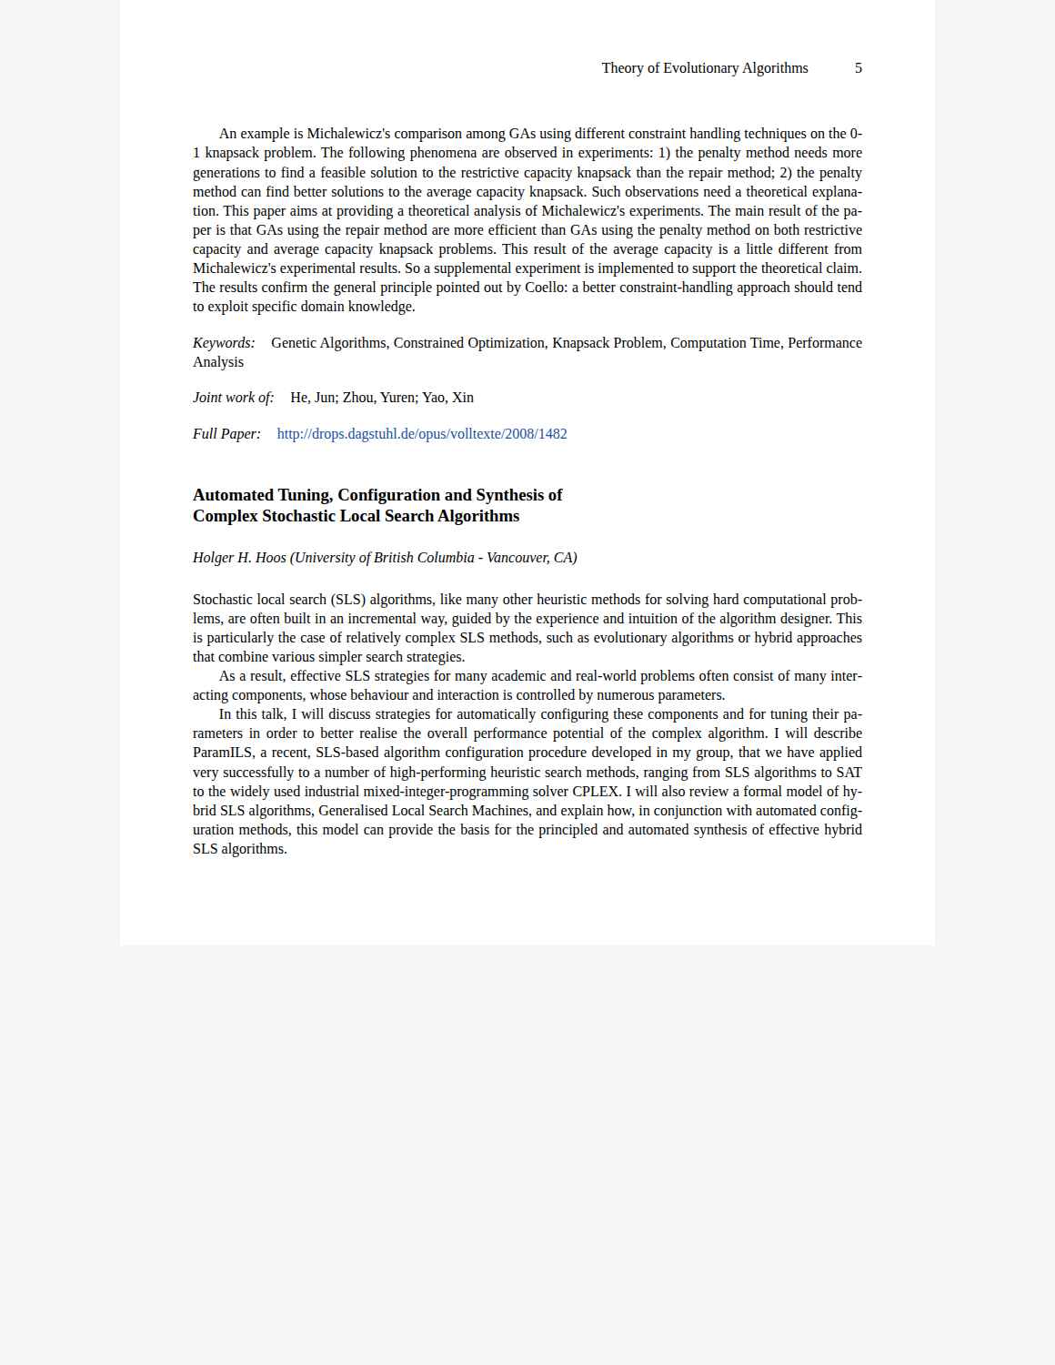Theory of Evolutionary Algorithms 5
An example is Michalewicz's comparison among GAs using different constraint handling techniques on the 0-1 knapsack problem. The following phenomena are observed in experiments: 1) the penalty method needs more generations to find a feasible solution to the restrictive capacity knapsack than the repair method; 2) the penalty method can find better solutions to the average capacity knapsack. Such observations need a theoretical explanation. This paper aims at providing a theoretical analysis of Michalewicz's experiments. The main result of the paper is that GAs using the repair method are more efficient than GAs using the penalty method on both restrictive capacity and average capacity knapsack problems. This result of the average capacity is a little different from Michalewicz's experimental results. So a supplemental experiment is implemented to support the theoretical claim. The results confirm the general principle pointed out by Coello: a better constraint-handling approach should tend to exploit specific domain knowledge.
Keywords: Genetic Algorithms, Constrained Optimization, Knapsack Problem, Computation Time, Performance Analysis
Joint work of: He, Jun; Zhou, Yuren; Yao, Xin
Full Paper: http://drops.dagstuhl.de/opus/volltexte/2008/1482
Automated Tuning, Configuration and Synthesis of
Complex Stochastic Local Search Algorithms
Holger H. Hoos (University of British Columbia - Vancouver, CA)
Stochastic local search (SLS) algorithms, like many other heuristic methods for solving hard computational problems, are often built in an incremental way, guided by the experience and intuition of the algorithm designer. This is particularly the case of relatively complex SLS methods, such as evolutionary algorithms or hybrid approaches that combine various simpler search strategies.
As a result, effective SLS strategies for many academic and real-world problems often consist of many interacting components, whose behaviour and interaction is controlled by numerous parameters.
In this talk, I will discuss strategies for automatically configuring these components and for tuning their parameters in order to better realise the overall performance potential of the complex algorithm. I will describe ParamILS, a recent, SLS-based algorithm configuration procedure developed in my group, that we have applied very successfully to a number of high-performing heuristic search methods, ranging from SLS algorithms to SAT to the widely used industrial mixed-integer-programming solver CPLEX. I will also review a formal model of hybrid SLS algorithms, Generalised Local Search Machines, and explain how, in conjunction with automated configuration methods, this model can provide the basis for the principled and automated synthesis of effective hybrid SLS algorithms.